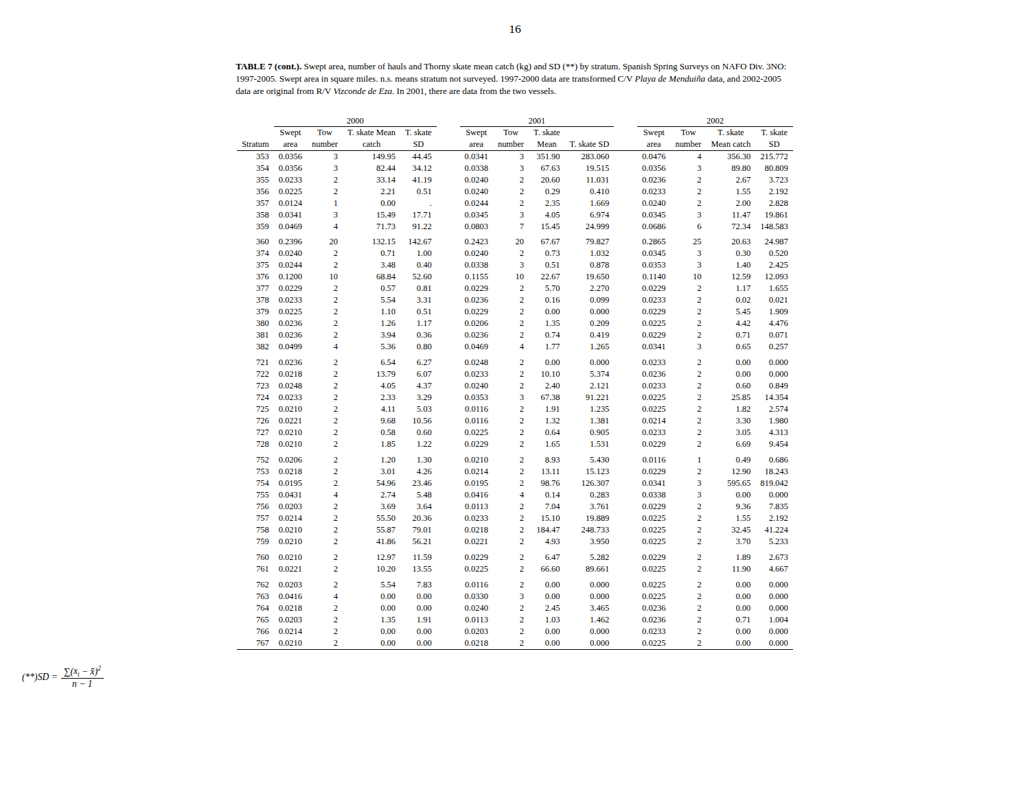16
TABLE 7 (cont.). Swept area, number of hauls and Thorny skate mean catch (kg) and SD (**) by stratum. Spanish Spring Surveys on NAFO Div. 3NO: 1997-2005. Swept area in square miles. n.s. means stratum not surveyed. 1997-2000 data are transformed C/V Playa de Menduiña data, and 2002-2005 data are original from R/V Vizconde de Eza. In 2001, there are data from the two vessels.
| | 2000 | | 2001 | | 2002 |
| --- | --- | --- | --- | --- | --- |
| | Swept | Tow | T. skate Mean | T. skate | | Swept | Tow | T. skate | | | Swept | Tow | T. skate | T. skate |
| Stratum | area | number | catch | SD | | area | number | Mean | T. skate SD | | area | number | Mean catch | SD |
| 353 | 0.0356 | 3 | 149.95 | 44.45 | | 0.0341 | 3 | 351.90 | 283.060 | | 0.0476 | 4 | 356.30 | 215.772 |
| 354 | 0.0356 | 3 | 82.44 | 34.12 | | 0.0338 | 3 | 67.63 | 19.515 | | 0.0356 | 3 | 89.80 | 80.809 |
| 355 | 0.0233 | 2 | 33.14 | 41.19 | | 0.0240 | 2 | 20.60 | 11.031 | | 0.0236 | 2 | 2.67 | 3.723 |
| 356 | 0.0225 | 2 | 2.21 | 0.51 | | 0.0240 | 2 | 0.29 | 0.410 | | 0.0233 | 2 | 1.55 | 2.192 |
| 357 | 0.0124 | 1 | 0.00 | . | | 0.0244 | 2 | 2.35 | 1.669 | | 0.0240 | 2 | 2.00 | 2.828 |
| 358 | 0.0341 | 3 | 15.49 | 17.71 | | 0.0345 | 3 | 4.05 | 6.974 | | 0.0345 | 3 | 11.47 | 19.861 |
| 359 | 0.0469 | 4 | 71.73 | 91.22 | | 0.0803 | 7 | 15.45 | 24.999 | | 0.0686 | 6 | 72.34 | 148.583 |
| 360 | 0.2396 | 20 | 132.15 | 142.67 | | 0.2423 | 20 | 67.67 | 79.827 | | 0.2865 | 25 | 20.63 | 24.987 |
| 374 | 0.0240 | 2 | 0.71 | 1.00 | | 0.0240 | 2 | 0.73 | 1.032 | | 0.0345 | 3 | 0.30 | 0.520 |
| 375 | 0.0244 | 2 | 3.48 | 0.40 | | 0.0338 | 3 | 0.51 | 0.878 | | 0.0353 | 3 | 1.40 | 2.425 |
| 376 | 0.1200 | 10 | 68.84 | 52.60 | | 0.1155 | 10 | 22.67 | 19.650 | | 0.1140 | 10 | 12.59 | 12.093 |
| 377 | 0.0229 | 2 | 0.57 | 0.81 | | 0.0229 | 2 | 5.70 | 2.270 | | 0.0229 | 2 | 1.17 | 1.655 |
| 378 | 0.0233 | 2 | 5.54 | 3.31 | | 0.0236 | 2 | 0.16 | 0.099 | | 0.0233 | 2 | 0.02 | 0.021 |
| 379 | 0.0225 | 2 | 1.10 | 0.51 | | 0.0229 | 2 | 0.00 | 0.000 | | 0.0229 | 2 | 5.45 | 1.909 |
| 380 | 0.0236 | 2 | 1.26 | 1.17 | | 0.0206 | 2 | 1.35 | 0.209 | | 0.0225 | 2 | 4.42 | 4.476 |
| 381 | 0.0236 | 2 | 3.94 | 0.36 | | 0.0236 | 2 | 0.74 | 0.419 | | 0.0229 | 2 | 0.71 | 0.071 |
| 382 | 0.0499 | 4 | 5.36 | 0.80 | | 0.0469 | 4 | 1.77 | 1.265 | | 0.0341 | 3 | 0.65 | 0.257 |
| 721 | 0.0236 | 2 | 6.54 | 6.27 | | 0.0248 | 2 | 0.00 | 0.000 | | 0.0233 | 2 | 0.00 | 0.000 |
| 722 | 0.0218 | 2 | 13.79 | 6.07 | | 0.0233 | 2 | 10.10 | 5.374 | | 0.0236 | 2 | 0.00 | 0.000 |
| 723 | 0.0248 | 2 | 4.05 | 4.37 | | 0.0240 | 2 | 2.40 | 2.121 | | 0.0233 | 2 | 0.60 | 0.849 |
| 724 | 0.0233 | 2 | 2.33 | 3.29 | | 0.0353 | 3 | 67.38 | 91.221 | | 0.0225 | 2 | 25.85 | 14.354 |
| 725 | 0.0210 | 2 | 4.11 | 5.03 | | 0.0116 | 2 | 1.91 | 1.235 | | 0.0225 | 2 | 1.82 | 2.574 |
| 726 | 0.0221 | 2 | 9.68 | 10.56 | | 0.0116 | 2 | 1.32 | 1.381 | | 0.0214 | 2 | 3.30 | 1.980 |
| 727 | 0.0210 | 2 | 0.58 | 0.60 | | 0.0225 | 2 | 0.64 | 0.905 | | 0.0233 | 2 | 3.05 | 4.313 |
| 728 | 0.0210 | 2 | 1.85 | 1.22 | | 0.0229 | 2 | 1.65 | 1.531 | | 0.0229 | 2 | 6.69 | 9.454 |
| 752 | 0.0206 | 2 | 1.20 | 1.30 | | 0.0210 | 2 | 8.93 | 5.430 | | 0.0116 | 1 | 0.49 | 0.686 |
| 753 | 0.0218 | 2 | 3.01 | 4.26 | | 0.0214 | 2 | 13.11 | 15.123 | | 0.0229 | 2 | 12.90 | 18.243 |
| 754 | 0.0195 | 2 | 54.96 | 23.46 | | 0.0195 | 2 | 98.76 | 126.307 | | 0.0341 | 3 | 595.65 | 819.042 |
| 755 | 0.0431 | 4 | 2.74 | 5.48 | | 0.0416 | 4 | 0.14 | 0.283 | | 0.0338 | 3 | 0.00 | 0.000 |
| 756 | 0.0203 | 2 | 3.69 | 3.64 | | 0.0113 | 2 | 7.04 | 3.761 | | 0.0229 | 2 | 9.36 | 7.835 |
| 757 | 0.0214 | 2 | 55.50 | 20.36 | | 0.0233 | 2 | 15.10 | 19.889 | | 0.0225 | 2 | 1.55 | 2.192 |
| 758 | 0.0210 | 2 | 55.87 | 79.01 | | 0.0218 | 2 | 184.47 | 248.733 | | 0.0225 | 2 | 32.45 | 41.224 |
| 759 | 0.0210 | 2 | 41.86 | 56.21 | | 0.0221 | 2 | 4.93 | 3.950 | | 0.0225 | 2 | 3.70 | 5.233 |
| 760 | 0.0210 | 2 | 12.97 | 11.59 | | 0.0229 | 2 | 6.47 | 5.282 | | 0.0229 | 2 | 1.89 | 2.673 |
| 761 | 0.0221 | 2 | 10.20 | 13.55 | | 0.0225 | 2 | 66.60 | 89.661 | | 0.0225 | 2 | 11.90 | 4.667 |
| 762 | 0.0203 | 2 | 5.54 | 7.83 | | 0.0116 | 2 | 0.00 | 0.000 | | 0.0225 | 2 | 0.00 | 0.000 |
| 763 | 0.0416 | 4 | 0.00 | 0.00 | | 0.0330 | 3 | 0.00 | 0.000 | | 0.0225 | 2 | 0.00 | 0.000 |
| 764 | 0.0218 | 2 | 0.00 | 0.00 | | 0.0240 | 2 | 2.45 | 3.465 | | 0.0236 | 2 | 0.00 | 0.000 |
| 765 | 0.0203 | 2 | 1.35 | 1.91 | | 0.0113 | 2 | 1.03 | 1.462 | | 0.0236 | 2 | 0.71 | 1.004 |
| 766 | 0.0214 | 2 | 0.00 | 0.00 | | 0.0203 | 2 | 0.00 | 0.000 | | 0.0233 | 2 | 0.00 | 0.000 |
| 767 | 0.0210 | 2 | 0.00 | 0.00 | | 0.0218 | 2 | 0.00 | 0.000 | | 0.0225 | 2 | 0.00 | 0.000 |
(**)SD = ∑(xi − x̄)2 n − 1